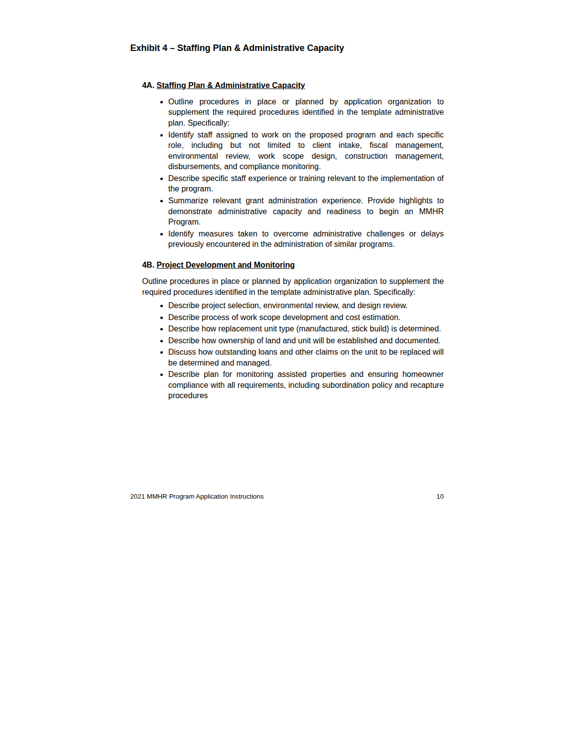Exhibit 4 – Staffing Plan & Administrative Capacity
4A. Staffing Plan & Administrative Capacity
Outline procedures in place or planned by application organization to supplement the required procedures identified in the template administrative plan. Specifically:
Identify staff assigned to work on the proposed program and each specific role, including but not limited to client intake, fiscal management, environmental review, work scope design, construction management, disbursements, and compliance monitoring.
Describe specific staff experience or training relevant to the implementation of the program.
Summarize relevant grant administration experience. Provide highlights to demonstrate administrative capacity and readiness to begin an MMHR Program.
Identify measures taken to overcome administrative challenges or delays previously encountered in the administration of similar programs.
4B. Project Development and Monitoring
Outline procedures in place or planned by application organization to supplement the required procedures identified in the template administrative plan. Specifically:
Describe project selection, environmental review, and design review.
Describe process of work scope development and cost estimation.
Describe how replacement unit type (manufactured, stick build) is determined.
Describe how ownership of land and unit will be established and documented.
Discuss how outstanding loans and other claims on the unit to be replaced will be determined and managed.
Describe plan for monitoring assisted properties and ensuring homeowner compliance with all requirements, including subordination policy and recapture procedures
2021 MMHR Program Application Instructions 10